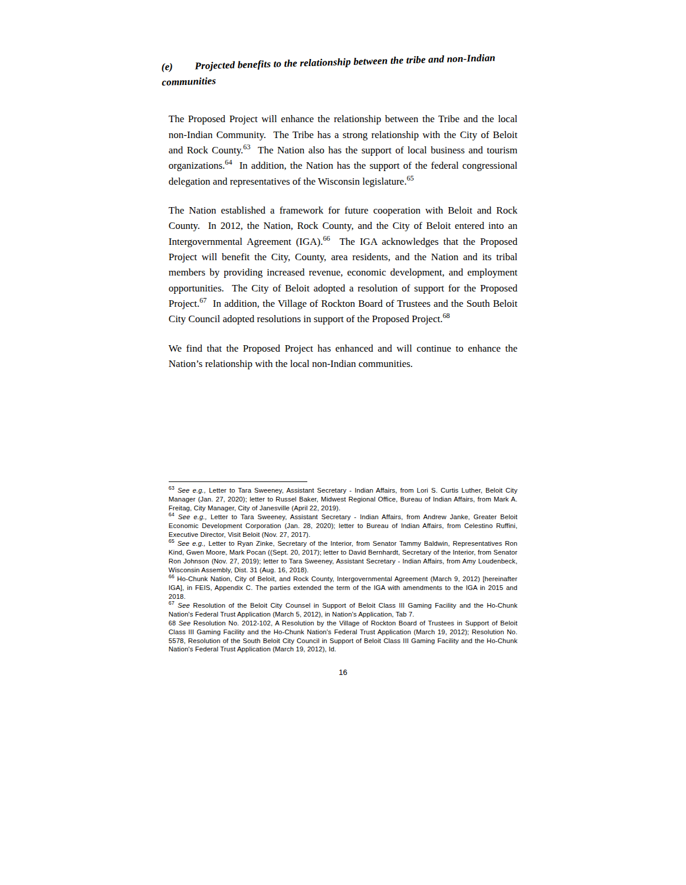(e) Projected benefits to the relationship between the tribe and non-Indian communities
The Proposed Project will enhance the relationship between the Tribe and the local non-Indian Community. The Tribe has a strong relationship with the City of Beloit and Rock County.63 The Nation also has the support of local business and tourism organizations.64 In addition, the Nation has the support of the federal congressional delegation and representatives of the Wisconsin legislature.65
The Nation established a framework for future cooperation with Beloit and Rock County. In 2012, the Nation, Rock County, and the City of Beloit entered into an Intergovernmental Agreement (IGA).66 The IGA acknowledges that the Proposed Project will benefit the City, County, area residents, and the Nation and its tribal members by providing increased revenue, economic development, and employment opportunities. The City of Beloit adopted a resolution of support for the Proposed Project.67 In addition, the Village of Rockton Board of Trustees and the South Beloit City Council adopted resolutions in support of the Proposed Project.68
We find that the Proposed Project has enhanced and will continue to enhance the Nation’s relationship with the local non-Indian communities.
63 See e.g., Letter to Tara Sweeney, Assistant Secretary - Indian Affairs, from Lori S. Curtis Luther, Beloit City Manager (Jan. 27, 2020); letter to Russel Baker, Midwest Regional Office, Bureau of Indian Affairs, from Mark A. Freitag, City Manager, City of Janesville (April 22, 2019).
64 See e.g., Letter to Tara Sweeney, Assistant Secretary - Indian Affairs, from Andrew Janke, Greater Beloit Economic Development Corporation (Jan. 28, 2020); letter to Bureau of Indian Affairs, from Celestino Ruffini, Executive Director, Visit Beloit (Nov. 27, 2017).
65 See e.g., Letter to Ryan Zinke, Secretary of the Interior, from Senator Tammy Baldwin, Representatives Ron Kind, Gwen Moore, Mark Pocan ((Sept. 20, 2017); letter to David Bernhardt, Secretary of the Interior, from Senator Ron Johnson (Nov. 27, 2019); letter to Tara Sweeney, Assistant Secretary - Indian Affairs, from Amy Loudenbeck, Wisconsin Assembly, Dist. 31 (Aug. 16, 2018).
66 Ho-Chunk Nation, City of Beloit, and Rock County, Intergovernmental Agreement (March 9, 2012) [hereinafter IGA], in FEIS, Appendix C. The parties extended the term of the IGA with amendments to the IGA in 2015 and 2018.
67 See Resolution of the Beloit City Counsel in Support of Beloit Class III Gaming Facility and the Ho-Chunk Nation's Federal Trust Application (March 5, 2012), in Nation's Application, Tab 7.
68 See Resolution No. 2012-102, A Resolution by the Village of Rockton Board of Trustees in Support of Beloit Class III Gaming Facility and the Ho-Chunk Nation's Federal Trust Application (March 19, 2012); Resolution No. 5578, Resolution of the South Beloit City Council in Support of Beloit Class III Gaming Facility and the Ho-Chunk Nation's Federal Trust Application (March 19, 2012), Id.
16